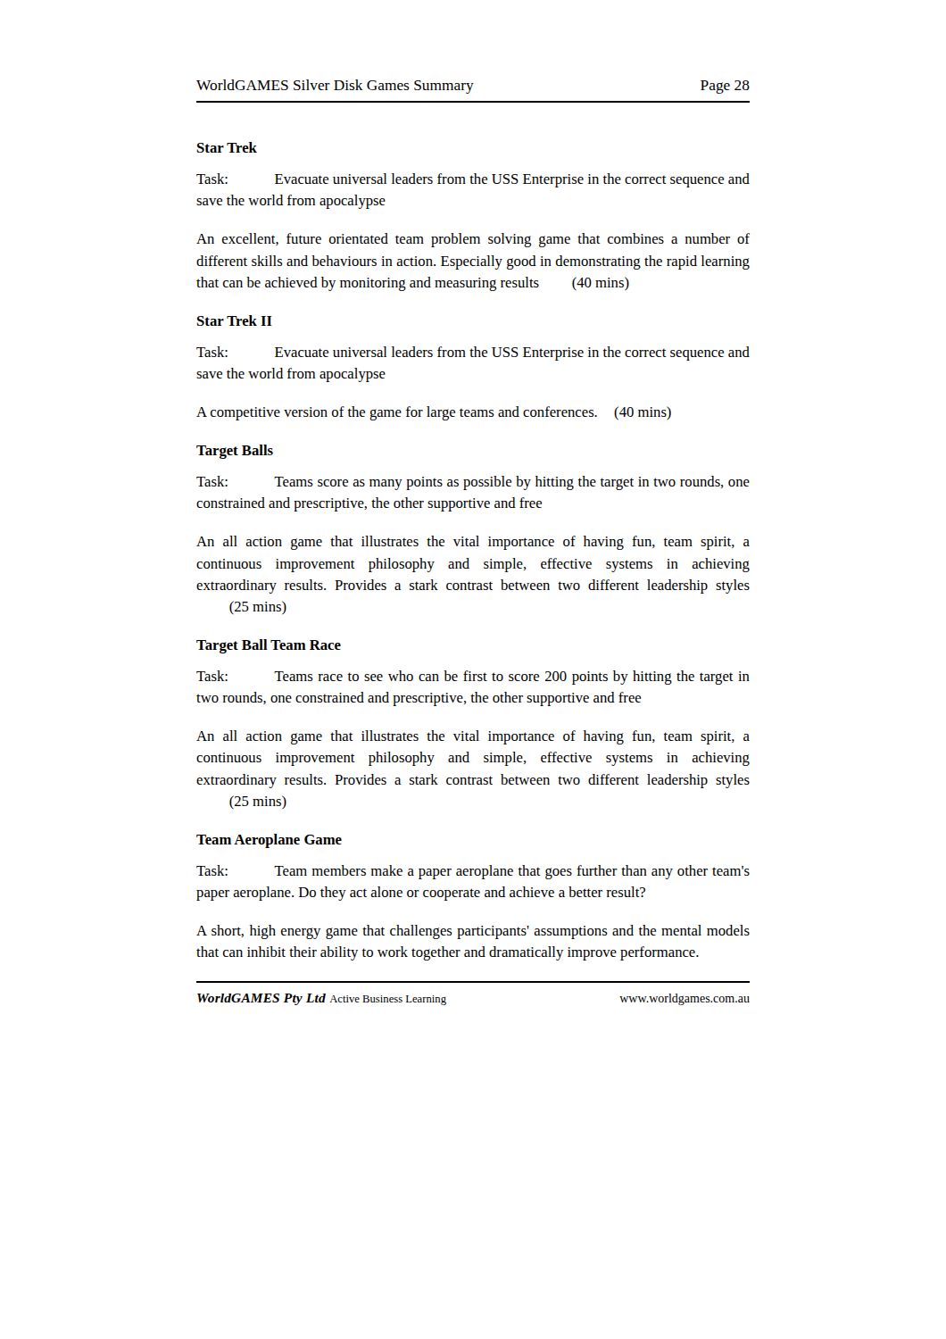WorldGAMES Silver Disk Games Summary Page 28
Star Trek
Task: Evacuate universal leaders from the USS Enterprise in the correct sequence and save the world from apocalypse
An excellent, future orientated team problem solving game that combines a number of different skills and behaviours in action. Especially good in demonstrating the rapid learning that can be achieved by monitoring and measuring results(40 mins)
Star Trek II
Task: Evacuate universal leaders from the USS Enterprise in the correct sequence and save the world from apocalypse
A competitive version of the game for large teams and conferences.(40 mins)
Target Balls
Task: Teams score as many points as possible by hitting the target in two rounds, one constrained and prescriptive, the other supportive and free
An all action game that illustrates the vital importance of having fun, team spirit, a continuous improvement philosophy and simple, effective systems in achieving extraordinary results. Provides a stark contrast between two different leadership styles(25 mins)
Target Ball Team Race
Task: Teams race to see who can be first to score 200 points by hitting the target in two rounds, one constrained and prescriptive, the other supportive and free
An all action game that illustrates the vital importance of having fun, team spirit, a continuous improvement philosophy and simple, effective systems in achieving extraordinary results. Provides a stark contrast between two different leadership styles(25 mins)
Team Aeroplane Game
Task: Team members make a paper aeroplane that goes further than any other team's paper aeroplane. Do they act alone or cooperate and achieve a better result?
A short, high energy game that challenges participants' assumptions and the mental models that can inhibit their ability to work together and dramatically improve performance.
WorldGAMES Pty LtdActive Business Learning www.worldgames.com.au